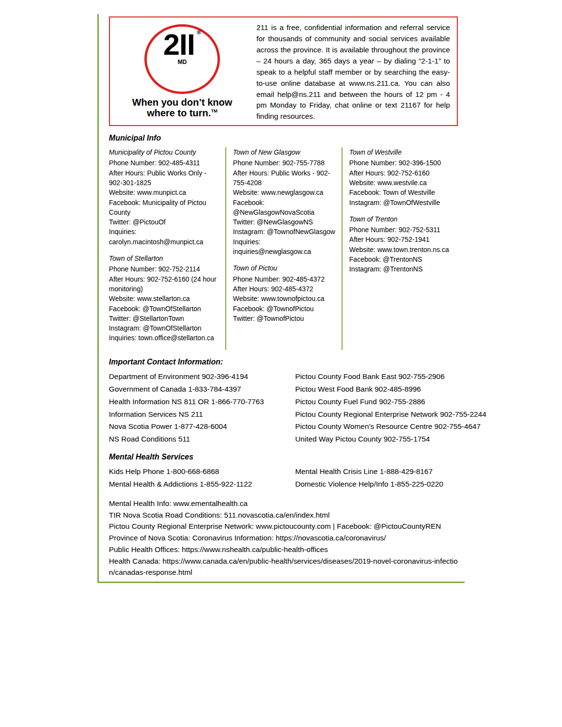2II®
MD
When you don’t know
where to turn.TM
211 is a free, confidential information and referral service for thousands of community and social services available across the province. It is available throughout the province – 24 hours a day, 365 days a year – by dialing “2-1-1” to speak to a helpful staff member or by searching the easy-to-use online database at www.ns.211.ca. You can also email help@ns.211 and between the hours of 12 pm - 4 pm Monday to Friday, chat online or text 21167 for help finding resources.
Municipal Info
Municipality of Pictou County
Phone Number: 902-485-4311
After Hours: Public Works Only - 902-301-1825
Website: www.munpict.ca
Facebook: Municipality of Pictou County
Twitter: @PictouOf
Inquiries: carolyn.macintosh@munpict.ca
Town of Stellarton
Phone Number: 902-752-2114
After Hours: 902-752-6160 (24 hour monitoring)
Website: www.stellarton.ca
Facebook: @TownOfStellarton
Twitter: @StellartonTown
Instagram: @TownOfStellarton
Inquiries: town.office@stellarton.ca
Town of New Glasgow
Phone Number: 902-755-7788
After Hours: Public Works - 902-755-4208
Website: www.newglasgow.ca
Facebook: @NewGlasgowNovaScotia
Twitter: @NewGlasgowNS
Instagram: @TownofNewGlasgow
Inquiries: inquiries@newglasgow.ca
Town of Pictou
Phone Number: 902-485-4372
After Hours: 902-485-4372
Website: www.townofpictou.ca
Facebook: @TownofPictou
Twitter: @TownofPictou
Town of Westville
Phone Number: 902-396-1500
After Hours: 902-752-6160
Website: www.westvile.ca
Facebook: Town of Westville
Instagram: @TownOfWestville
Town of Trenton
Phone Number: 902-752-5311
After Hours: 902-752-1941
Website: www.town.trenton.ns.ca
Facebook: @TrentonNS
Instagram: @TrentonNS
Important Contact Information:
Department of Environment 902-396-4194
Pictou County Food Bank East 902-755-2906
Government of Canada 1-833-784-4397
Pictou West Food Bank 902-485-8996
Health Information NS 811 OR 1-866-770-7763
Pictou County Fuel Fund 902-755-2886
Information Services NS 211
Pictou County Regional Enterprise Network 902-755-2244
Nova Scotia Power 1-877-428-6004
Pictou County Women’s Resource Centre 902-755-4647
NS Road Conditions 511
United Way Pictou County 902-755-1754
Mental Health Services
Kids Help Phone 1-800-668-6868
Mental Health Crisis Line 1-888-429-8167
Mental Health & Addictions 1-855-922-1122
Domestic Violence Help/Info 1-855-225-0220
Mental Health Info: www.ementalhealth.ca
TIR Nova Scotia Road Conditions: 511.novascotia.ca/en/index.html
Pictou County Regional Enterprise Network: www.pictoucounty.com | Facebook: @PictouCountyREN
Province of Nova Scotia: Coronavirus Information: https://novascotia.ca/coronavirus/
Public Health Offices: https://www.nshealth.ca/public-health-offices
Health Canada: https://www.canada.ca/en/public-health/services/diseases/2019-novel-coronavirus-infection/canadas-response.html